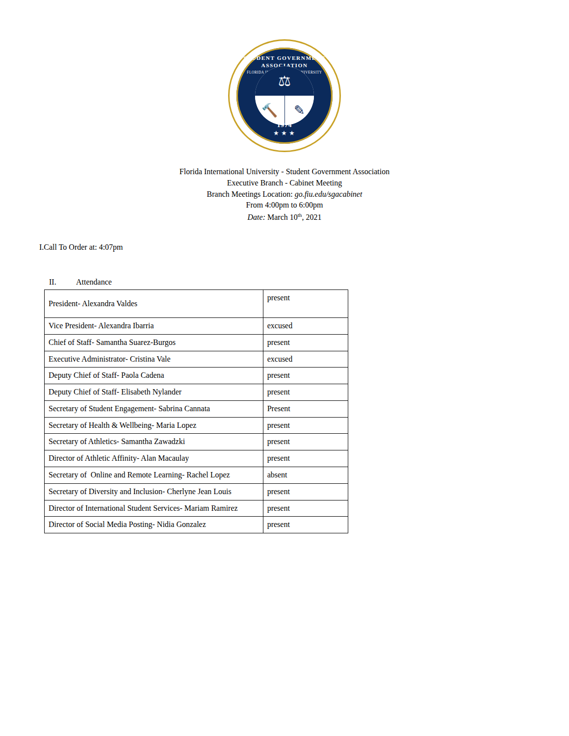STUDENT GOVERNMENT ASSOCIATION
FLORIDA INTERNATIONAL UNIVERSITY
⚖
🔨
✎
1974
★ ★ ★
Florida International University - Student Government Association
Executive Branch - Cabinet Meeting
Branch Meetings Location: go.fiu.edu/sgacabinet
From 4:00pm to 6:00pm
Date: March 10th, 2021
I.Call To Order at: 4:07pm
II. Attendance
| President- Alexandra Valdes | present |
| Vice President- Alexandra Ibarria | excused |
| Chief of Staff- Samantha Suarez-Burgos | present |
| Executive Administrator- Cristina Vale | excused |
| Deputy Chief of Staff- Paola Cadena | present |
| Deputy Chief of Staff- Elisabeth Nylander | present |
| Secretary of Student Engagement- Sabrina Cannata | Present |
| Secretary of Health & Wellbeing- Maria Lopez | present |
| Secretary of Athletics- Samantha Zawadzki | present |
| Director of Athletic Affinity- Alan Macaulay | present |
| Secretary of Online and Remote Learning- Rachel Lopez | absent |
| Secretary of Diversity and Inclusion- Cherlyne Jean Louis | present |
| Director of International Student Services- Mariam Ramirez | present |
| Director of Social Media Posting- Nidia Gonzalez | present |